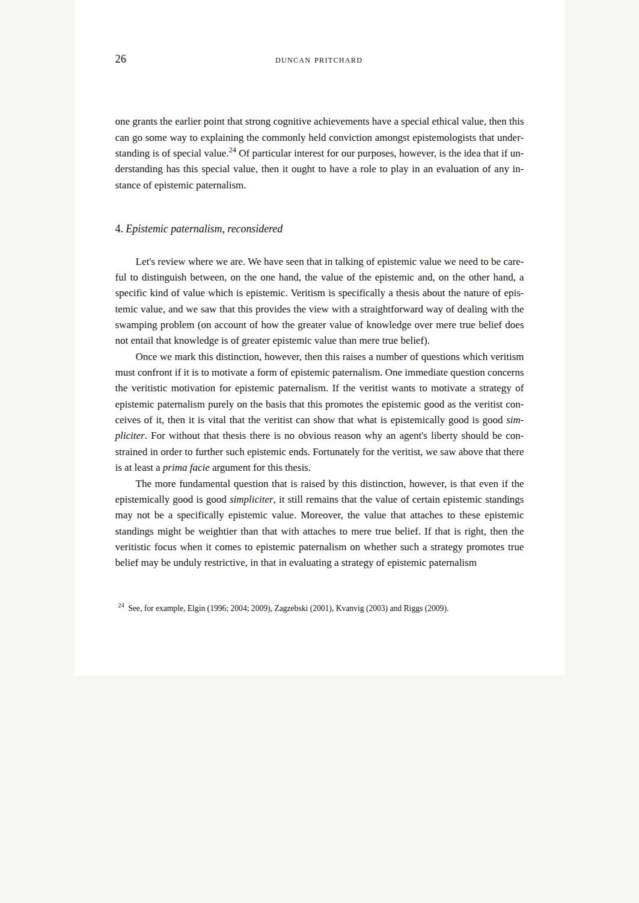26 Duncan Pritchard
one grants the earlier point that strong cognitive achievements have a special ethical value, then this can go some way to explaining the commonly held conviction amongst epistemologists that understanding is of special value.24 Of particular interest for our purposes, however, is the idea that if understanding has this special value, then it ought to have a role to play in an evaluation of any instance of epistemic paternalism.
4. Epistemic paternalism, reconsidered
Let's review where we are. We have seen that in talking of epistemic value we need to be careful to distinguish between, on the one hand, the value of the epistemic and, on the other hand, a specific kind of value which is epistemic. Veritism is specifically a thesis about the nature of epistemic value, and we saw that this provides the view with a straightforward way of dealing with the swamping problem (on account of how the greater value of knowledge over mere true belief does not entail that knowledge is of greater epistemic value than mere true belief).
Once we mark this distinction, however, then this raises a number of questions which veritism must confront if it is to motivate a form of epistemic paternalism. One immediate question concerns the veritistic motivation for epistemic paternalism. If the veritist wants to motivate a strategy of epistemic paternalism purely on the basis that this promotes the epistemic good as the veritist conceives of it, then it is vital that the veritist can show that what is epistemically good is good simpliciter. For without that thesis there is no obvious reason why an agent's liberty should be constrained in order to further such epistemic ends. Fortunately for the veritist, we saw above that there is at least a prima facie argument for this thesis.
The more fundamental question that is raised by this distinction, however, is that even if the epistemically good is good simpliciter, it still remains that the value of certain epistemic standings may not be a specifically epistemic value. Moreover, the value that attaches to these epistemic standings might be weightier than that with attaches to mere true belief. If that is right, then the veritistic focus when it comes to epistemic paternalism on whether such a strategy promotes true belief may be unduly restrictive, in that in evaluating a strategy of epistemic paternalism
24 See, for example, Elgin (1996; 2004; 2009), Zagzebski (2001), Kvanvig (2003) and Riggs (2009).